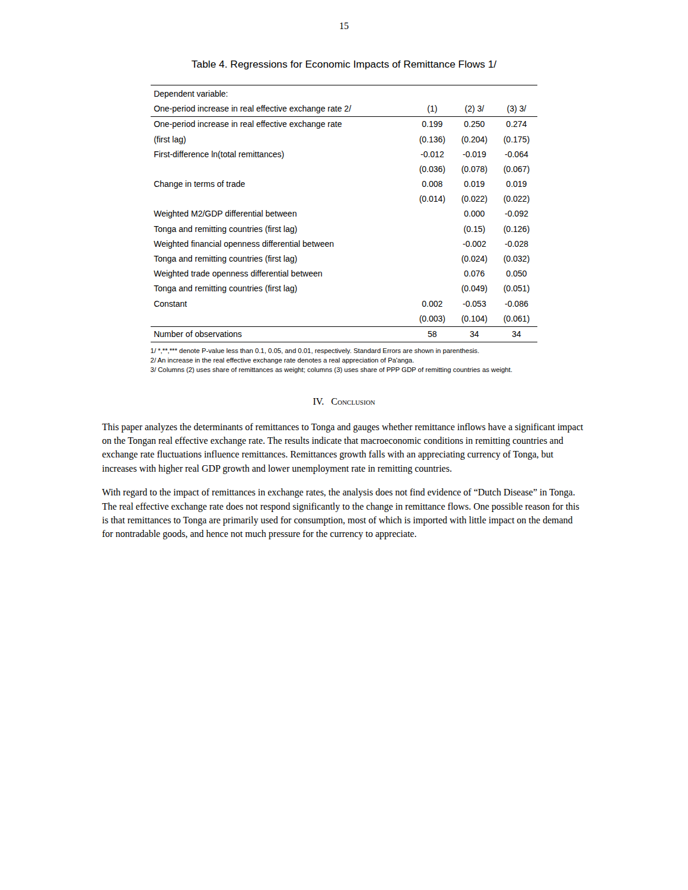15
Table 4. Regressions for Economic Impacts of Remittance Flows 1/
| Dependent variable: |
| --- |
| One-period increase in real effective exchange rate 2/ | (1) | (2) 3/ | (3) 3/ |
| One-period increase in real effective exchange rate | 0.199 | 0.250 | 0.274 |
| (first lag) | (0.136) | (0.204) | (0.175) |
| First-difference ln(total remittances) | -0.012 | -0.019 | -0.064 |
| | (0.036) | (0.078) | (0.067) |
| Change in terms of trade | 0.008 | 0.019 | 0.019 |
| | (0.014) | (0.022) | (0.022) |
| Weighted M2/GDP differential between | | 0.000 | -0.092 |
| Tonga and remitting countries (first lag) | | (0.15) | (0.126) |
| Weighted financial openness differential between | | -0.002 | -0.028 |
| Tonga and remitting countries (first lag) | | (0.024) | (0.032) |
| Weighted trade openness differential between | | 0.076 | 0.050 |
| Tonga and remitting countries (first lag) | | (0.049) | (0.051) |
| Constant | 0.002 | -0.053 | -0.086 |
| | (0.003) | (0.104) | (0.061) |
| Number of observations | 58 | 34 | 34 |
1/ *,**,*** denote P-value less than 0.1, 0.05, and 0.01, respectively. Standard Errors are shown in parenthesis.
2/ An increase in the real effective exchange rate denotes a real appreciation of Pa'anga.
3/ Columns (2) uses share of remittances as weight; columns (3) uses share of PPP GDP of remitting countries as weight.
IV. Conclusion
This paper analyzes the determinants of remittances to Tonga and gauges whether remittance inflows have a significant impact on the Tongan real effective exchange rate. The results indicate that macroeconomic conditions in remitting countries and exchange rate fluctuations influence remittances. Remittances growth falls with an appreciating currency of Tonga, but increases with higher real GDP growth and lower unemployment rate in remitting countries.
With regard to the impact of remittances in exchange rates, the analysis does not find evidence of “Dutch Disease” in Tonga. The real effective exchange rate does not respond significantly to the change in remittance flows. One possible reason for this is that remittances to Tonga are primarily used for consumption, most of which is imported with little impact on the demand for nontradable goods, and hence not much pressure for the currency to appreciate.